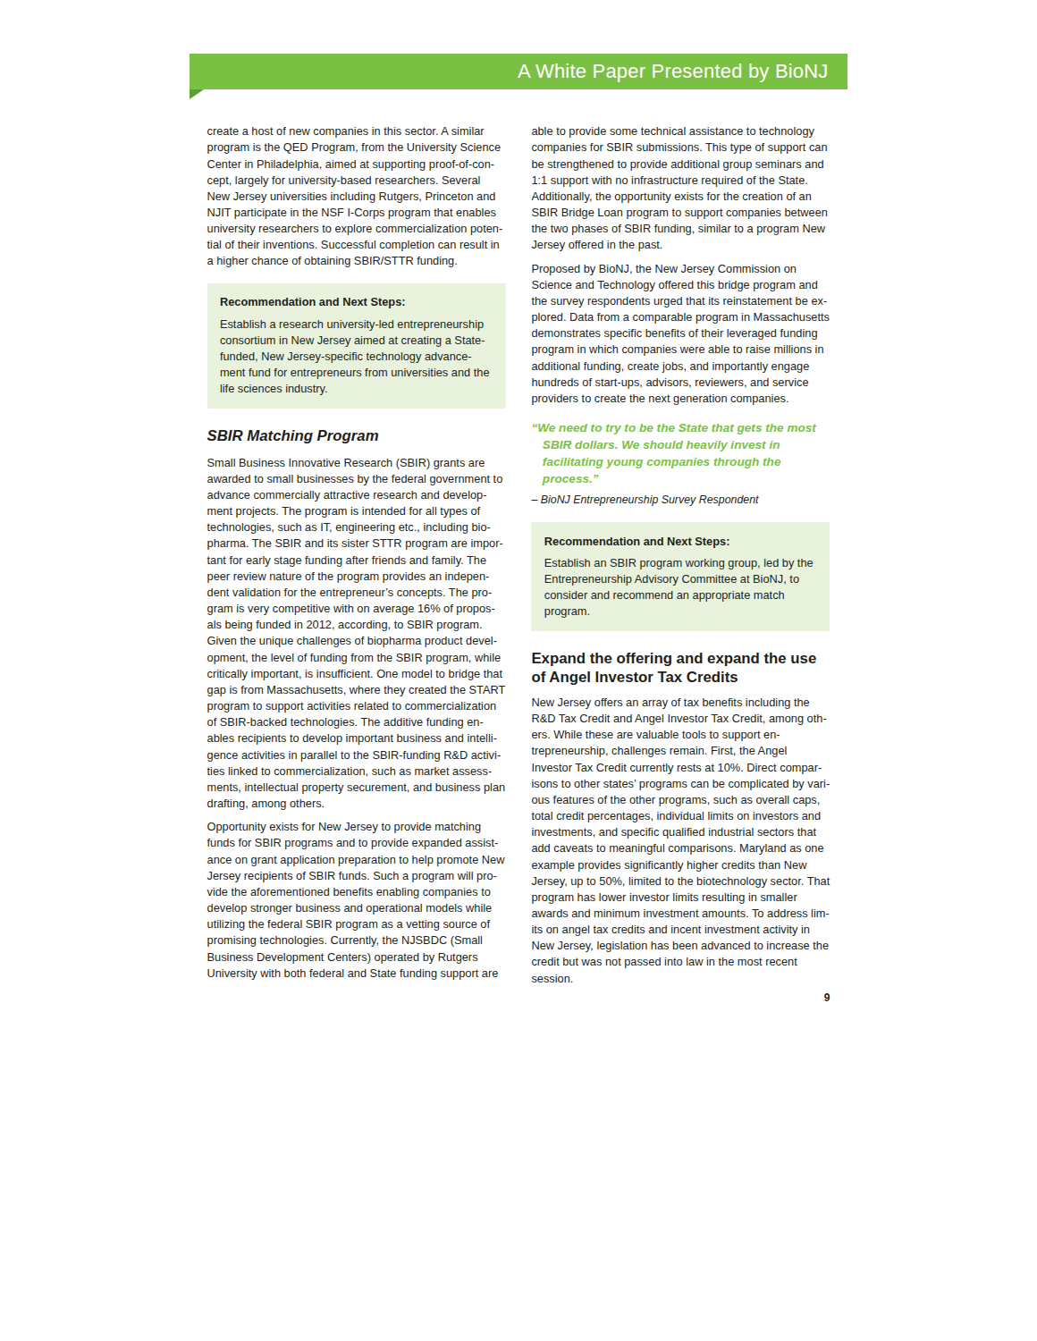A White Paper Presented by BioNJ
create a host of new companies in this sector. A similar program is the QED Program, from the University Science Center in Philadelphia, aimed at supporting proof-of-concept, largely for university-based researchers. Several New Jersey universities including Rutgers, Princeton and NJIT participate in the NSF I-Corps program that enables university researchers to explore commercialization potential of their inventions. Successful completion can result in a higher chance of obtaining SBIR/STTR funding.
Recommendation and Next Steps:
Establish a research university-led entrepreneurship consortium in New Jersey aimed at creating a State-funded, New Jersey-specific technology advancement fund for entrepreneurs from universities and the life sciences industry.
SBIR Matching Program
Small Business Innovative Research (SBIR) grants are awarded to small businesses by the federal government to advance commercially attractive research and development projects. The program is intended for all types of technologies, such as IT, engineering etc., including biopharma. The SBIR and its sister STTR program are important for early stage funding after friends and family. The peer review nature of the program provides an independent validation for the entrepreneur’s concepts. The program is very competitive with on average 16% of proposals being funded in 2012, according, to SBIR program. Given the unique challenges of biopharma product development, the level of funding from the SBIR program, while critically important, is insufficient. One model to bridge that gap is from Massachusetts, where they created the START program to support activities related to commercialization of SBIR-backed technologies. The additive funding enables recipients to develop important business and intelligence activities in parallel to the SBIR-funding R&D activities linked to commercialization, such as market assessments, intellectual property securement, and business plan drafting, among others.
Opportunity exists for New Jersey to provide matching funds for SBIR programs and to provide expanded assistance on grant application preparation to help promote New Jersey recipients of SBIR funds. Such a program will provide the aforementioned benefits enabling companies to develop stronger business and operational models while utilizing the federal SBIR program as a vetting source of promising technologies. Currently, the NJSBDC (Small Business Development Centers) operated by Rutgers University with both federal and State funding support are able to provide some technical assistance to technology companies for SBIR submissions. This type of support can be strengthened to provide additional group seminars and 1:1 support with no infrastructure required of the State. Additionally, the opportunity exists for the creation of an SBIR Bridge Loan program to support companies between the two phases of SBIR funding, similar to a program New Jersey offered in the past.
Proposed by BioNJ, the New Jersey Commission on Science and Technology offered this bridge program and the survey respondents urged that its reinstatement be explored. Data from a comparable program in Massachusetts demonstrates specific benefits of their leveraged funding program in which companies were able to raise millions in additional funding, create jobs, and importantly engage hundreds of start-ups, advisors, reviewers, and service providers to create the next generation companies.
“We need to try to be the State that gets the most SBIR dollars. We should heavily invest in facilitating young companies through the process.”
– BioNJ Entrepreneurship Survey Respondent
Recommendation and Next Steps:
Establish an SBIR program working group, led by the Entrepreneurship Advisory Committee at BioNJ, to consider and recommend an appropriate match program.
Expand the offering and expand the use of Angel Investor Tax Credits
New Jersey offers an array of tax benefits including the R&D Tax Credit and Angel Investor Tax Credit, among others. While these are valuable tools to support entrepreneurship, challenges remain. First, the Angel Investor Tax Credit currently rests at 10%. Direct comparisons to other states’ programs can be complicated by various features of the other programs, such as overall caps, total credit percentages, individual limits on investors and investments, and specific qualified industrial sectors that add caveats to meaningful comparisons. Maryland as one example provides significantly higher credits than New Jersey, up to 50%, limited to the biotechnology sector. That program has lower investor limits resulting in smaller awards and minimum investment amounts. To address limits on angel tax credits and incent investment activity in New Jersey, legislation has been advanced to increase the credit but was not passed into law in the most recent session.
9